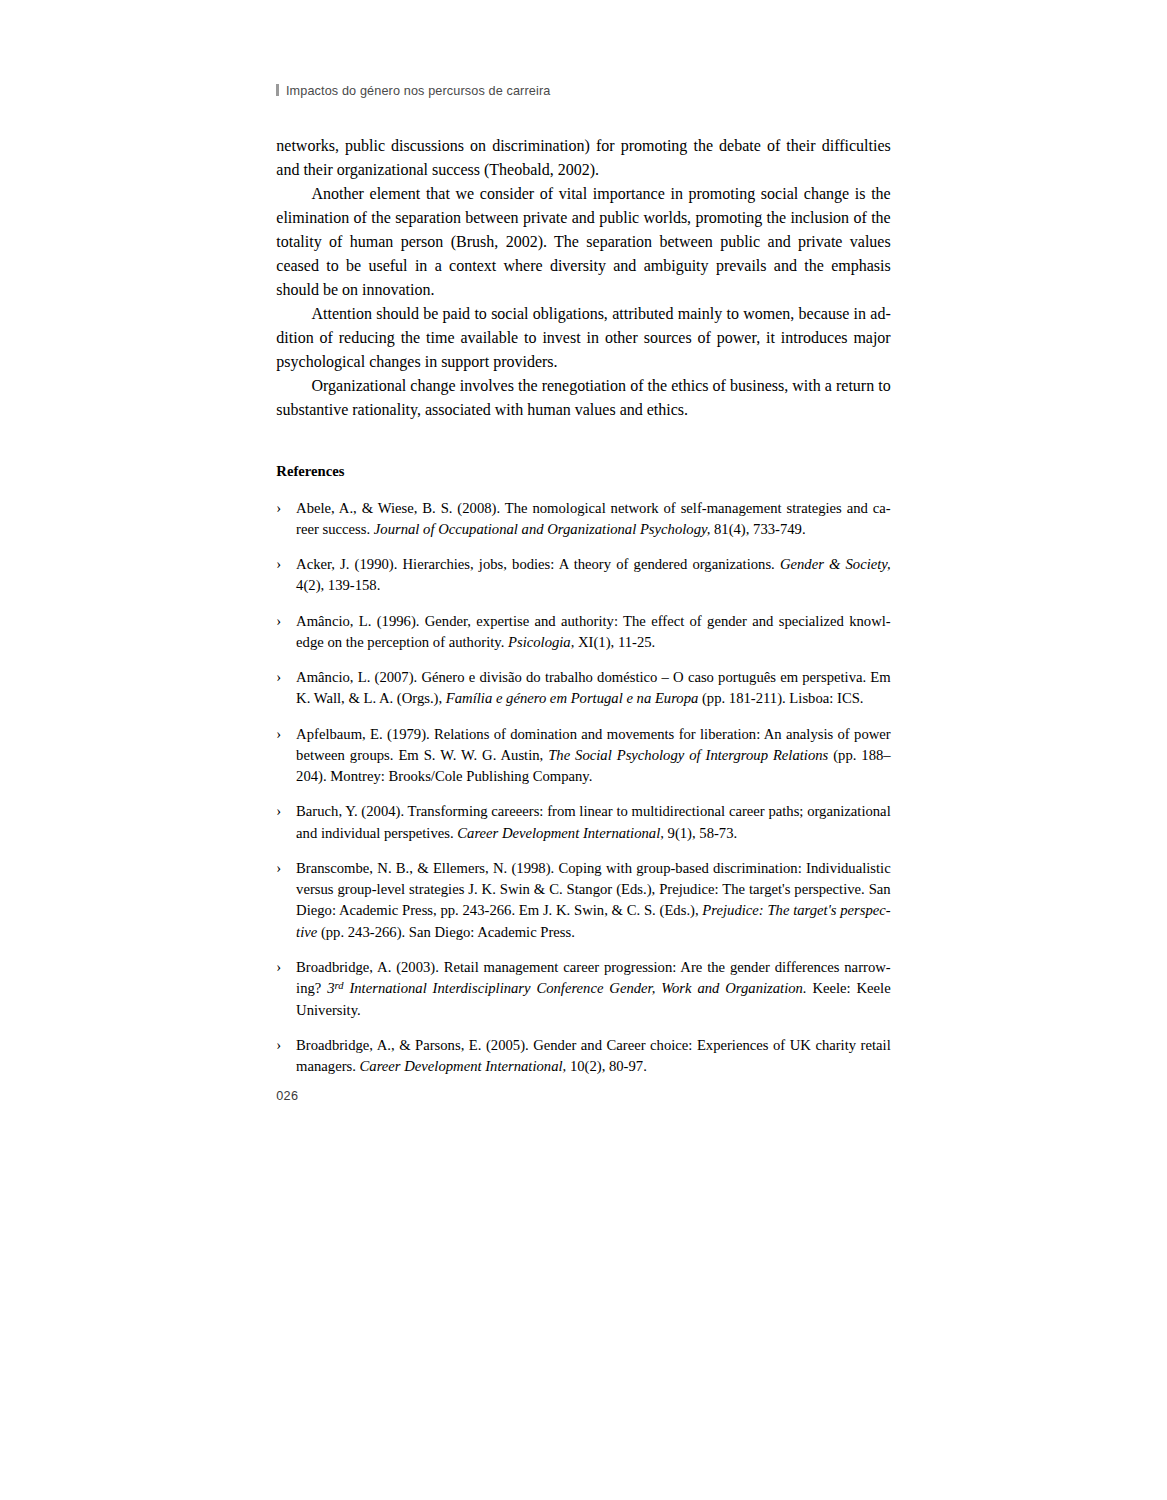Impactos do género nos percursos de carreira
networks, public discussions on discrimination) for promoting the debate of their difficulties and their organizational success (Theobald, 2002).
Another element that we consider of vital importance in promoting social change is the elimination of the separation between private and public worlds, promoting the inclusion of the totality of human person (Brush, 2002). The separation between public and private values ceased to be useful in a context where diversity and ambiguity prevails and the emphasis should be on innovation.
Attention should be paid to social obligations, attributed mainly to women, because in addition of reducing the time available to invest in other sources of power, it introduces major psychological changes in support providers.
Organizational change involves the renegotiation of the ethics of business, with a return to substantive rationality, associated with human values and ethics.
References
Abele, A., & Wiese, B. S. (2008). The nomological network of self-management strategies and career success. Journal of Occupational and Organizational Psychology, 81(4), 733-749.
Acker, J. (1990). Hierarchies, jobs, bodies: A theory of gendered organizations. Gender & Society, 4(2), 139-158.
Amâncio, L. (1996). Gender, expertise and authority: The effect of gender and specialized knowledge on the perception of authority. Psicologia, XI(1), 11-25.
Amâncio, L. (2007). Género e divisão do trabalho doméstico – O caso português em perspetiva. Em K. Wall, & L. A. (Orgs.), Família e género em Portugal e na Europa (pp. 181-211). Lisboa: ICS.
Apfelbaum, E. (1979). Relations of domination and movements for liberation: An analysis of power between groups. Em S. W. W. G. Austin, The Social Psychology of Intergroup Relations (pp. 188–204). Montrey: Brooks/Cole Publishing Company.
Baruch, Y. (2004). Transforming careeers: from linear to multidirectional career paths; organizational and individual perspetives. Career Development International, 9(1), 58-73.
Branscombe, N. B., & Ellemers, N. (1998). Coping with group-based discrimination: Individualistic versus group-level strategies J. K. Swin & C. Stangor (Eds.), Prejudice: The target's perspective. San Diego: Academic Press, pp. 243-266. Em J. K. Swin, & C. S. (Eds.), Prejudice: The target's perspective (pp. 243-266). San Diego: Academic Press.
Broadbridge, A. (2003). Retail management career progression: Are the gender differences narrowing? 3rd International Interdisciplinary Conference Gender, Work and Organization. Keele: Keele University.
Broadbridge, A., & Parsons, E. (2005). Gender and Career choice: Experiences of UK charity retail managers. Career Development International, 10(2), 80-97.
026